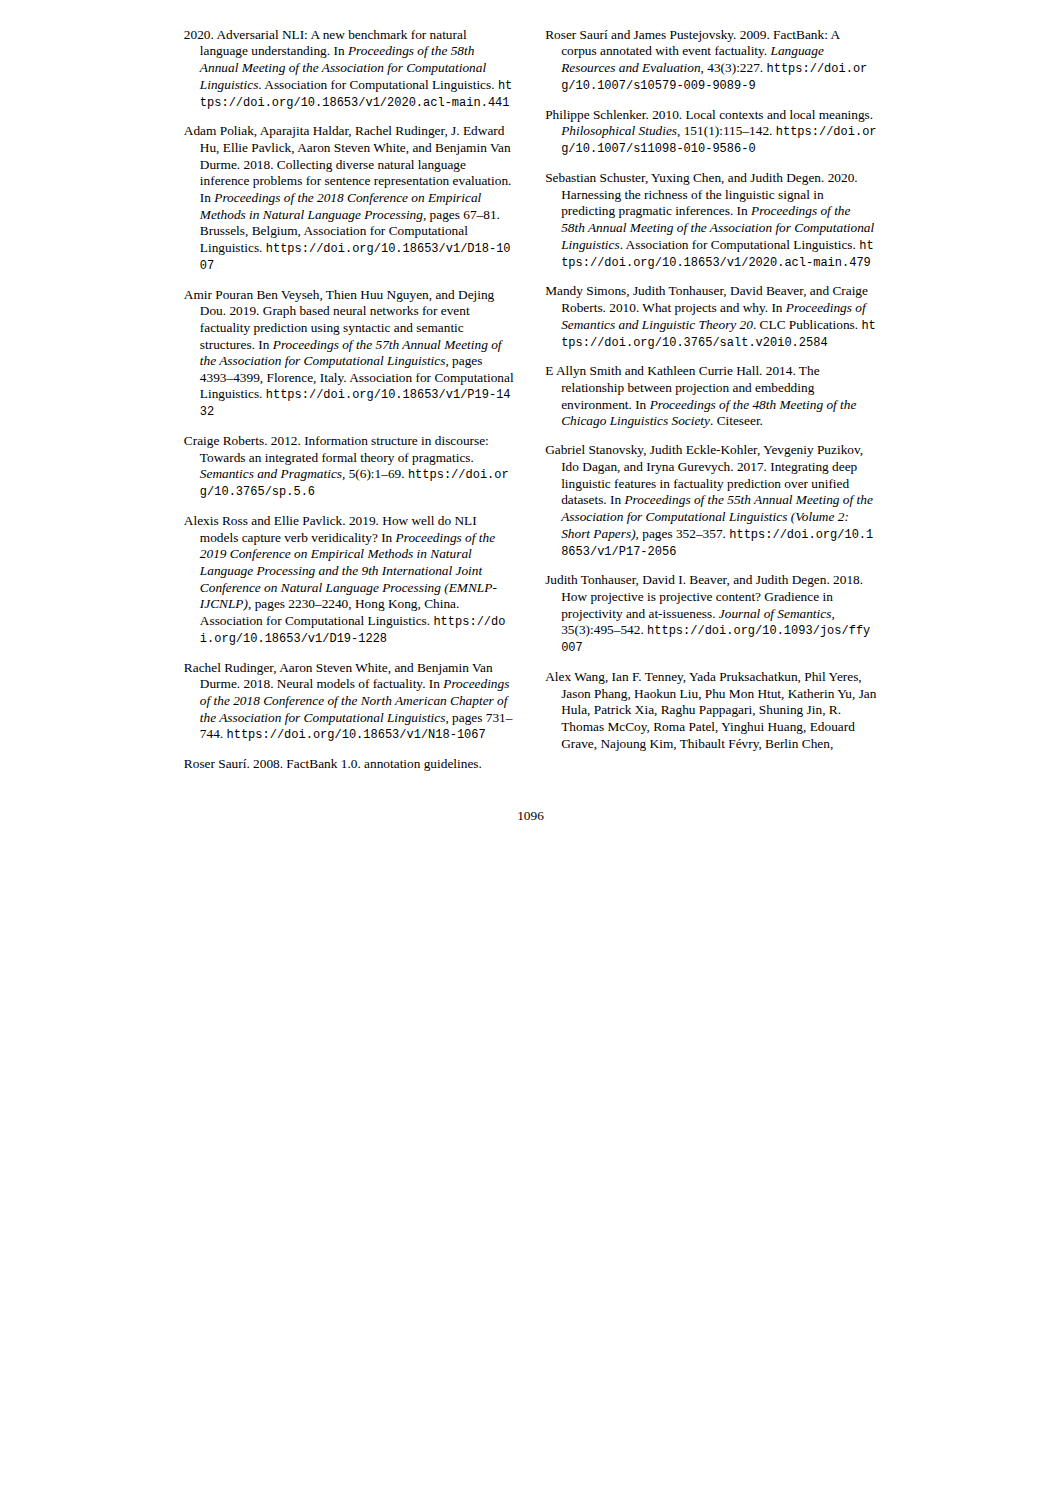2020. Adversarial NLI: A new benchmark for natural language understanding. In Proceedings of the 58th Annual Meeting of the Association for Computational Linguistics. Association for Computational Linguistics. https://doi.org/10.18653/v1/2020.acl-main.441
Adam Poliak, Aparajita Haldar, Rachel Rudinger, J. Edward Hu, Ellie Pavlick, Aaron Steven White, and Benjamin Van Durme. 2018. Collecting diverse natural language inference problems for sentence representation evaluation. In Proceedings of the 2018 Conference on Empirical Methods in Natural Language Processing, pages 67–81. Brussels, Belgium, Association for Computational Linguistics. https://doi.org/10.18653/v1/D18-1007
Amir Pouran Ben Veyseh, Thien Huu Nguyen, and Dejing Dou. 2019. Graph based neural networks for event factuality prediction using syntactic and semantic structures. In Proceedings of the 57th Annual Meeting of the Association for Computational Linguistics, pages 4393–4399, Florence, Italy. Association for Computational Linguistics. https://doi.org/10.18653/v1/P19-1432
Craige Roberts. 2012. Information structure in discourse: Towards an integrated formal theory of pragmatics. Semantics and Pragmatics, 5(6):1–69. https://doi.org/10.3765/sp.5.6
Alexis Ross and Ellie Pavlick. 2019. How well do NLI models capture verb veridicality? In Proceedings of the 2019 Conference on Empirical Methods in Natural Language Processing and the 9th International Joint Conference on Natural Language Processing (EMNLP-IJCNLP), pages 2230–2240, Hong Kong, China. Association for Computational Linguistics. https://doi.org/10.18653/v1/D19-1228
Rachel Rudinger, Aaron Steven White, and Benjamin Van Durme. 2018. Neural models of factuality. In Proceedings of the 2018 Conference of the North American Chapter of the Association for Computational Linguistics, pages 731–744. https://doi.org/10.18653/v1/N18-1067
Roser Saurí. 2008. FactBank 1.0. annotation guidelines.
Roser Saurí and James Pustejovsky. 2009. FactBank: A corpus annotated with event factuality. Language Resources and Evaluation, 43(3):227. https://doi.org/10.1007/s10579-009-9089-9
Philippe Schlenker. 2010. Local contexts and local meanings. Philosophical Studies, 151(1):115–142. https://doi.org/10.1007/s11098-010-9586-0
Sebastian Schuster, Yuxing Chen, and Judith Degen. 2020. Harnessing the richness of the linguistic signal in predicting pragmatic inferences. In Proceedings of the 58th Annual Meeting of the Association for Computational Linguistics. Association for Computational Linguistics. https://doi.org/10.18653/v1/2020.acl-main.479
Mandy Simons, Judith Tonhauser, David Beaver, and Craige Roberts. 2010. What projects and why. In Proceedings of Semantics and Linguistic Theory 20. CLC Publications. https://doi.org/10.3765/salt.v20i0.2584
E Allyn Smith and Kathleen Currie Hall. 2014. The relationship between projection and embedding environment. In Proceedings of the 48th Meeting of the Chicago Linguistics Society. Citeseer.
Gabriel Stanovsky, Judith Eckle-Kohler, Yevgeniy Puzikov, Ido Dagan, and Iryna Gurevych. 2017. Integrating deep linguistic features in factuality prediction over unified datasets. In Proceedings of the 55th Annual Meeting of the Association for Computational Linguistics (Volume 2: Short Papers), pages 352–357. https://doi.org/10.18653/v1/P17-2056
Judith Tonhauser, David I. Beaver, and Judith Degen. 2018. How projective is projective content? Gradience in projectivity and at-issueness. Journal of Semantics, 35(3):495–542. https://doi.org/10.1093/jos/ffy007
Alex Wang, Ian F. Tenney, Yada Pruksachatkun, Phil Yeres, Jason Phang, Haokun Liu, Phu Mon Htut, Katherin Yu, Jan Hula, Patrick Xia, Raghu Pappagari, Shuning Jin, R. Thomas McCoy, Roma Patel, Yinghui Huang, Edouard Grave, Najoung Kim, Thibault Févry, Berlin Chen,
1096